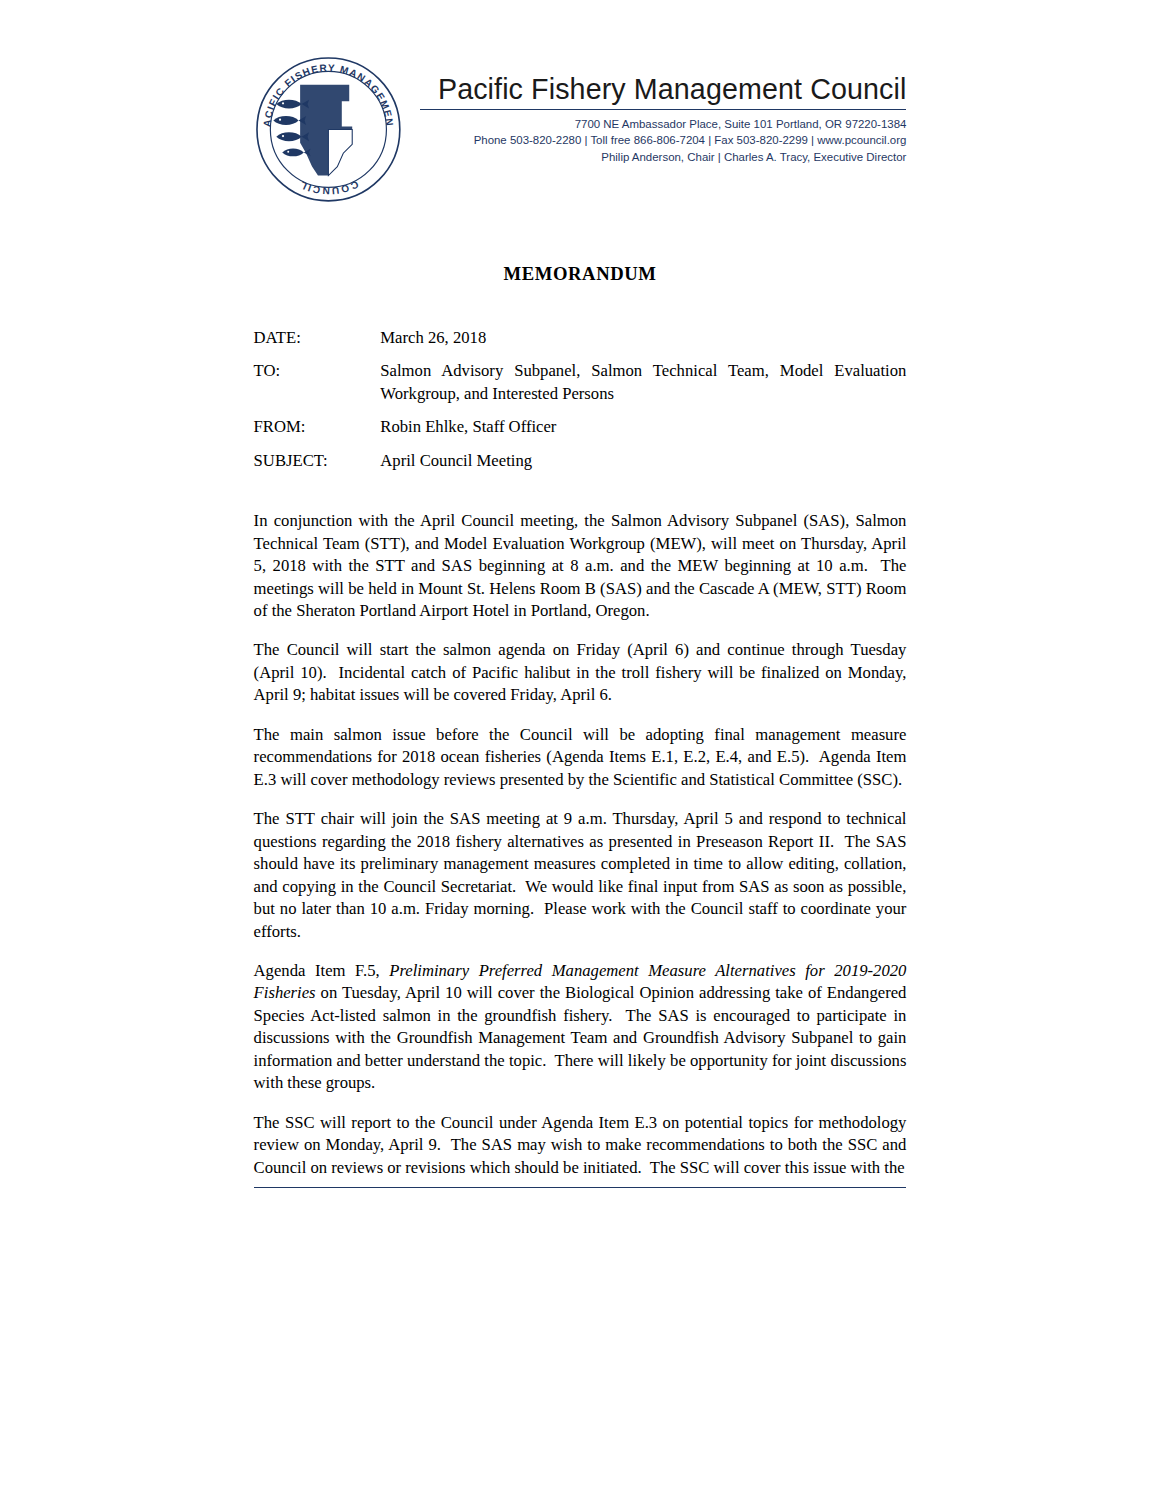PACIFIC FISHERY MANAGEMENT COUNCIL
Pacific Fishery Management Council
7700 NE Ambassador Place, Suite 101 Portland, OR 97220-1384
Phone 503-820-2280 | Toll free 866-806-7204 | Fax 503-820-2299 | www.pcouncil.org
Philip Anderson, Chair | Charles A. Tracy, Executive Director
MEMORANDUM
| DATE: | March 26, 2018 |
| TO: | Salmon Advisory Subpanel, Salmon Technical Team, Model Evaluation Workgroup, and Interested Persons |
| FROM: | Robin Ehlke, Staff Officer |
| SUBJECT: | April Council Meeting |
In conjunction with the April Council meeting, the Salmon Advisory Subpanel (SAS), Salmon Technical Team (STT), and Model Evaluation Workgroup (MEW), will meet on Thursday, April 5, 2018 with the STT and SAS beginning at 8 a.m. and the MEW beginning at 10 a.m. The meetings will be held in Mount St. Helens Room B (SAS) and the Cascade A (MEW, STT) Room of the Sheraton Portland Airport Hotel in Portland, Oregon.
The Council will start the salmon agenda on Friday (April 6) and continue through Tuesday (April 10). Incidental catch of Pacific halibut in the troll fishery will be finalized on Monday, April 9; habitat issues will be covered Friday, April 6.
The main salmon issue before the Council will be adopting final management measure recommendations for 2018 ocean fisheries (Agenda Items E.1, E.2, E.4, and E.5). Agenda Item E.3 will cover methodology reviews presented by the Scientific and Statistical Committee (SSC).
The STT chair will join the SAS meeting at 9 a.m. Thursday, April 5 and respond to technical questions regarding the 2018 fishery alternatives as presented in Preseason Report II. The SAS should have its preliminary management measures completed in time to allow editing, collation, and copying in the Council Secretariat. We would like final input from SAS as soon as possible, but no later than 10 a.m. Friday morning. Please work with the Council staff to coordinate your efforts.
Agenda Item F.5, Preliminary Preferred Management Measure Alternatives for 2019-2020 Fisheries on Tuesday, April 10 will cover the Biological Opinion addressing take of Endangered Species Act-listed salmon in the groundfish fishery. The SAS is encouraged to participate in discussions with the Groundfish Management Team and Groundfish Advisory Subpanel to gain information and better understand the topic. There will likely be opportunity for joint discussions with these groups.
The SSC will report to the Council under Agenda Item E.3 on potential topics for methodology review on Monday, April 9. The SAS may wish to make recommendations to both the SSC and Council on reviews or revisions which should be initiated. The SSC will cover this issue with the